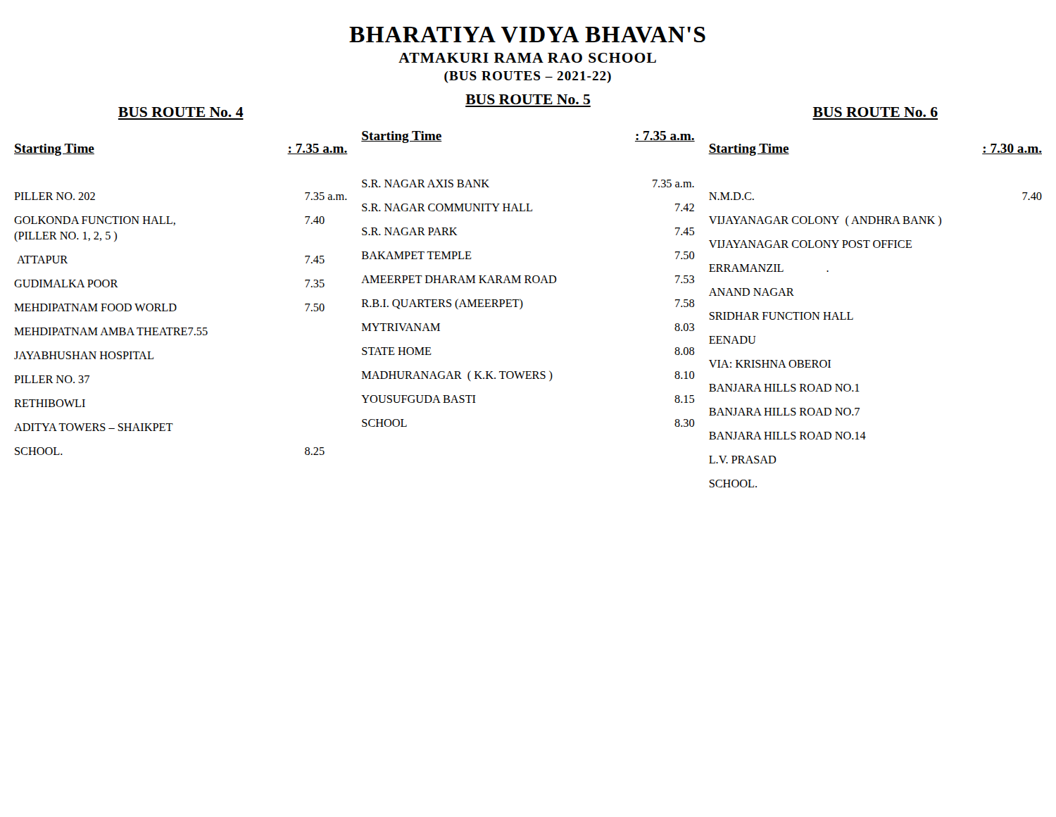BHARATIYA VIDYA BHAVAN'S
ATMAKURI RAMA RAO SCHOOL
(BUS ROUTES – 2021-22)
BUS ROUTE No. 4
Starting Time : 7.35 a.m.
| PILLER NO. 202 | 7.35 a.m. |
| GOLKONDA FUNCTION HALL, (PILLER NO. 1, 2, 5 ) | 7.40 |
| ATTAPUR | 7.45 |
| GUDIMALKA POOR | 7.35 |
| MEHDIPATNAM FOOD WORLD | 7.50 |
| MEHDIPATNAM AMBA THEATRE7.55 | |
| JAYABHUSHAN HOSPITAL | |
| PILLER NO. 37 | |
| RETHIBOWLI | |
| ADITYA TOWERS – SHAIKPET | |
| SCHOOL. | 8.25 |
BUS ROUTE No. 5
Starting Time : 7.35 a.m.
| S.R. NAGAR AXIS BANK | 7.35 a.m. |
| S.R. NAGAR COMMUNITY HALL | 7.42 |
| S.R. NAGAR PARK | 7.45 |
| BAKAMPET TEMPLE | 7.50 |
| AMEERPET DHARAM KARAM ROAD | 7.53 |
| R.B.I. QUARTERS (AMEERPET) | 7.58 |
| MYTRIVANAM | 8.03 |
| STATE HOME | 8.08 |
| MADHURANAGAR ( K.K. TOWERS ) | 8.10 |
| YOUSUFGUDA BASTI | 8.15 |
| SCHOOL | 8.30 |
BUS ROUTE No. 6
Starting Time : 7.30 a.m.
| N.M.D.C. | 7.40 |
| VIJAYANAGAR COLONY ( ANDHRA BANK ) | |
| VIJAYANAGAR COLONY POST OFFICE | |
| ERRAMANZIL . | |
| ANAND NAGAR | |
| SRIDHAR FUNCTION HALL | |
| EENADU | |
| VIA: KRISHNA OBEROI | |
| BANJARA HILLS ROAD NO.1 | |
| BANJARA HILLS ROAD NO.7 | |
| BANJARA HILLS ROAD NO.14 | |
| L.V. PRASAD | |
| SCHOOL. | |